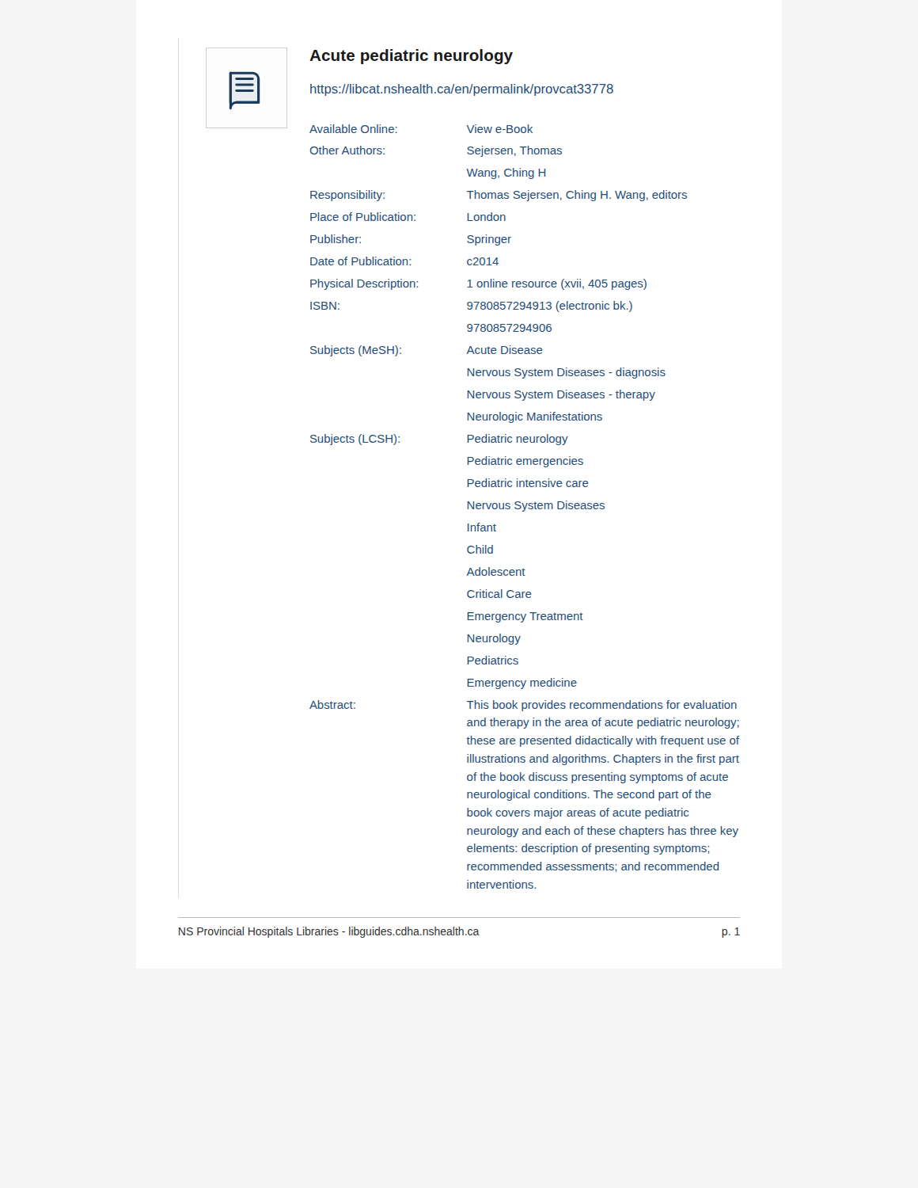Acute pediatric neurology
https://libcat.nshealth.ca/en/permalink/provcat33778
| Available Online: | View e-Book |
| Other Authors: | Sejersen, Thomas Wang, Ching H |
| Responsibility: | Thomas Sejersen, Ching H. Wang, editors |
| Place of Publication: | London |
| Publisher: | Springer |
| Date of Publication: | c2014 |
| Physical Description: | 1 online resource (xvii, 405 pages) |
| ISBN: | 9780857294913 (electronic bk.) 9780857294906 |
| Subjects (MeSH): | Acute Disease Nervous System Diseases - diagnosis Nervous System Diseases - therapy Neurologic Manifestations |
| Subjects (LCSH): | Pediatric neurology Pediatric emergencies Pediatric intensive care Nervous System Diseases Infant Child Adolescent Critical Care Emergency Treatment Neurology Pediatrics Emergency medicine |
| Abstract: | This book provides recommendations for evaluation and therapy in the area of acute pediatric neurology; these are presented didactically with frequent use of illustrations and algorithms. Chapters in the first part of the book discuss presenting symptoms of acute neurological conditions. The second part of the book covers major areas of acute pediatric neurology and each of these chapters has three key elements: description of presenting symptoms; recommended assessments; and recommended interventions. |
NS Provincial Hospitals Libraries - libguides.cdha.nshealth.ca
p. 1